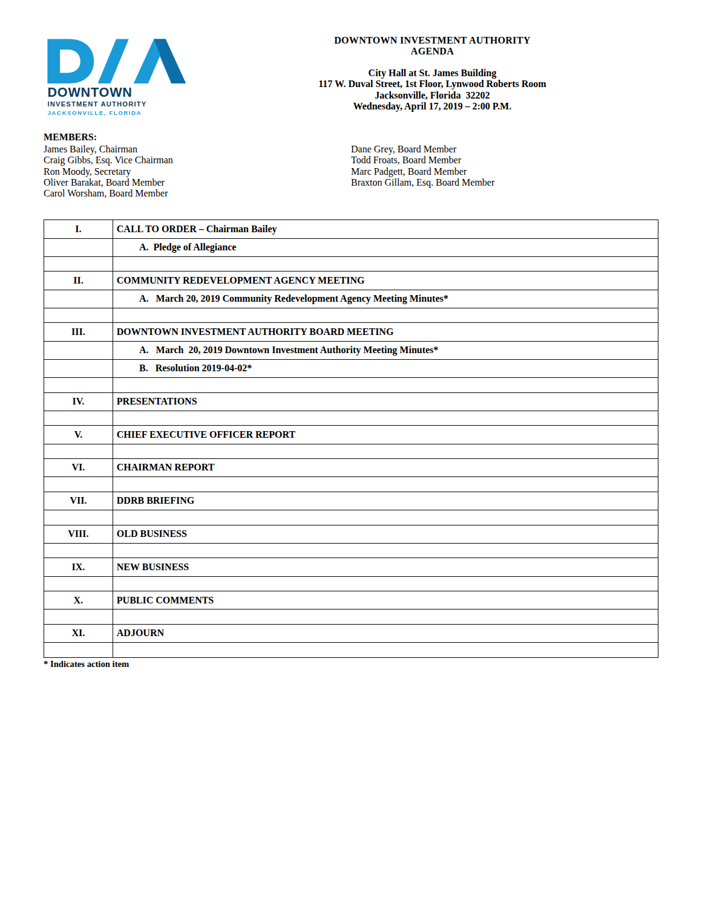DOWNTOWN INVESTMENT AUTHORITY JACKSONVILLE, FLORIDA
DOWNTOWN INVESTMENT AUTHORITY
AGENDA
City Hall at St. James Building
117 W. Duval Street, 1st Floor, Lynwood Roberts Room
Jacksonville, Florida 32202
Wednesday, April 17, 2019 – 2:00 P.M.
MEMBERS:
| James Bailey, Chairman | Dane Grey, Board Member |
| Craig Gibbs, Esq. Vice Chairman | Todd Froats, Board Member |
| Ron Moody, Secretary | Marc Padgett, Board Member |
| Oliver Barakat, Board Member | Braxton Gillam, Esq. Board Member |
| Carol Worsham, Board Member | |
| I. | CALL TO ORDER – Chairman Bailey |
| | A. Pledge of Allegiance |
| II. | COMMUNITY REDEVELOPMENT AGENCY MEETING |
| | A. March 20, 2019 Community Redevelopment Agency Meeting Minutes* |
| III. | DOWNTOWN INVESTMENT AUTHORITY BOARD MEETING |
| | A. March 20, 2019 Downtown Investment Authority Meeting Minutes* |
| | B. Resolution 2019-04-02* |
| IV. | PRESENTATIONS |
| V. | CHIEF EXECUTIVE OFFICER REPORT |
| VI. | CHAIRMAN REPORT |
| VII. | DDRB BRIEFING |
| VIII. | OLD BUSINESS |
| IX. | NEW BUSINESS |
| X. | PUBLIC COMMENTS |
| XI. | ADJOURN |
* Indicates action item